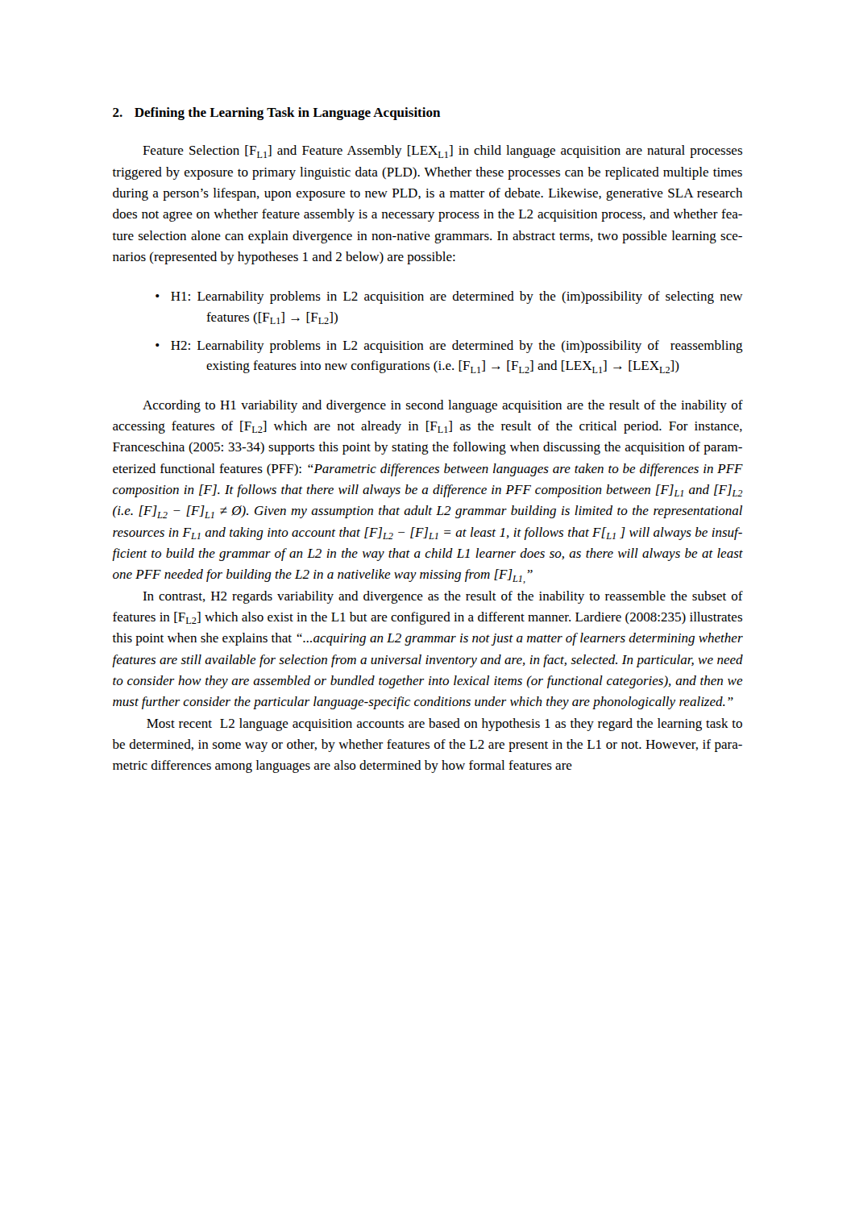2. Defining the Learning Task in Language Acquisition
Feature Selection [FL1] and Feature Assembly [LEXL1] in child language acquisition are natural processes triggered by exposure to primary linguistic data (PLD). Whether these processes can be replicated multiple times during a person’s lifespan, upon exposure to new PLD, is a matter of debate. Likewise, generative SLA research does not agree on whether feature assembly is a necessary process in the L2 acquisition process, and whether feature selection alone can explain divergence in non-native grammars. In abstract terms, two possible learning scenarios (represented by hypotheses 1 and 2 below) are possible:
H1: Learnability problems in L2 acquisition are determined by the (im)possibility of selecting new features ([FL1] → [FL2])
H2: Learnability problems in L2 acquisition are determined by the (im)possibility of reassembling existing features into new configurations (i.e. [FL1] → [FL2] and [LEXL1] → [LEXL2])
According to H1 variability and divergence in second language acquisition are the result of the inability of accessing features of [FL2] which are not already in [FL1] as the result of the critical period. For instance, Franceschina (2005: 33-34) supports this point by stating the following when discussing the acquisition of parameterized functional features (PFF): “Parametric differences between languages are taken to be differences in PFF composition in [F]. It follows that there will always be a difference in PFF composition between [F]L1 and [F]L2 (i.e. [F]L2 − [F]L1 ≠ Ø). Given my assumption that adult L2 grammar building is limited to the representational resources in FL1 and taking into account that [F]L2 − [F]L1 = at least 1, it follows that F[L1 ] will always be insufficient to build the grammar of an L2 in the way that a child L1 learner does so, as there will always be at least one PFF needed for building the L2 in a nativelike way missing from [F]L1,”
In contrast, H2 regards variability and divergence as the result of the inability to reassemble the subset of features in [FL2] which also exist in the L1 but are configured in a different manner. Lardiere (2008:235) illustrates this point when she explains that “...acquiring an L2 grammar is not just a matter of learners determining whether features are still available for selection from a universal inventory and are, in fact, selected. In particular, we need to consider how they are assembled or bundled together into lexical items (or functional categories), and then we must further consider the particular language-specific conditions under which they are phonologically realized.”
Most recent L2 language acquisition accounts are based on hypothesis 1 as they regard the learning task to be determined, in some way or other, by whether features of the L2 are present in the L1 or not. However, if parametric differences among languages are also determined by how formal features are